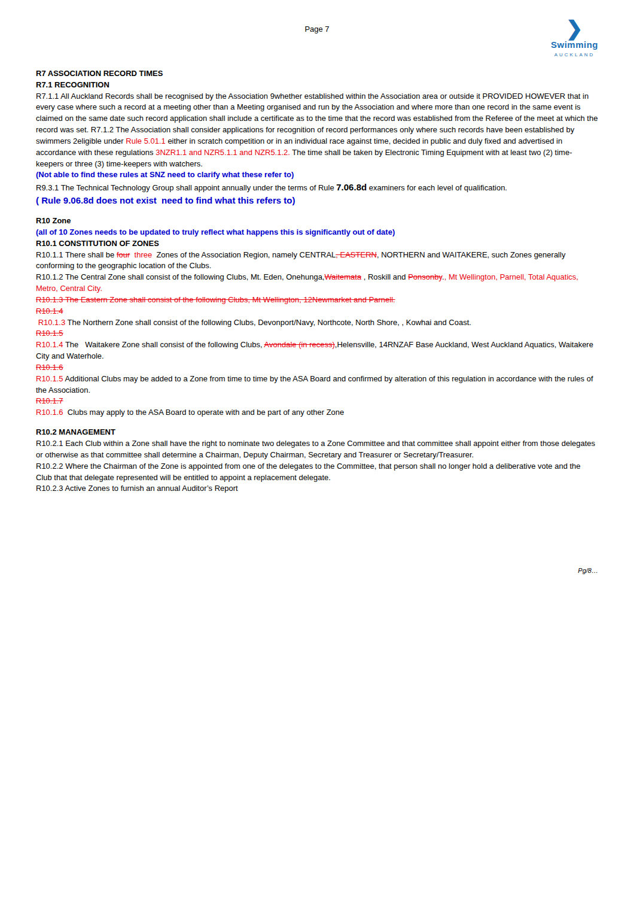Page 7
❯
Swimming
AUCKLAND
R7 ASSOCIATION RECORD TIMES
R7.1 RECOGNITION
R7.1.1 All Auckland Records shall be recognised by the Association 9whether established within the Association area or outside it PROVIDED HOWEVER that in every case where such a record at a meeting other than a Meeting organised and run by the Association and where more than one record in the same event is claimed on the same date such record application shall include a certificate as to the time that the record was established from the Referee of the meet at which the record was set. R7.1.2 The Association shall consider applications for recognition of record performances only where such records have been established by swimmers 2eligible under Rule 5.01.1 either in scratch competition or in an individual race against time, decided in public and duly fixed and advertised in accordance with these regulations 3NZR1.1 and NZR5.1.1 and NZR5.1.2. The time shall be taken by Electronic Timing Equipment with at least two (2) time-keepers or three (3) time-keepers with watchers.
(Not able to find these rules at SNZ need to clarify what these refer to)
R9.3.1 The Technical Technology Group shall appoint annually under the terms of Rule 7.06.8d examiners for each level of qualification.
( Rule 9.06.8d does not exist need to find what this refers to)
R10 Zone
(all of 10 Zones needs to be updated to truly reflect what happens this is significantly out of date)
R10.1 CONSTITUTION OF ZONES
R10.1.1 There shall be four three Zones of the Association Region, namely CENTRAL, EASTERN, NORTHERN and WAITAKERE, such Zones generally conforming to the geographic location of the Clubs.
R10.1.2 The Central Zone shall consist of the following Clubs, Mt. Eden, Onehunga,Waitemata , Roskill and Ponsonby., Mt Wellington, Parnell, Total Aquatics, Metro, Central City.
R10.1.3 The Eastern Zone shall consist of the following Clubs, Mt Wellington, 12Newmarket and Parnell.
R10.1.4
R10.1.3 The Northern Zone shall consist of the following Clubs, Devonport/Navy, Northcote, North Shore, , Kowhai and Coast.
R10.1.5
R10.1.4 The Waitakere Zone shall consist of the following Clubs, Avondale (in recess),Helensville, 14RNZAF Base Auckland, West Auckland Aquatics, Waitakere City and Waterhole.
R10.1.6
R10.1.5 Additional Clubs may be added to a Zone from time to time by the ASA Board and confirmed by alteration of this regulation in accordance with the rules of the Association.
R10.1.7
R10.1.6 Clubs may apply to the ASA Board to operate with and be part of any other Zone
R10.2 MANAGEMENT
R10.2.1 Each Club within a Zone shall have the right to nominate two delegates to a Zone Committee and that committee shall appoint either from those delegates or otherwise as that committee shall determine a Chairman, Deputy Chairman, Secretary and Treasurer or Secretary/Treasurer.
R10.2.2 Where the Chairman of the Zone is appointed from one of the delegates to the Committee, that person shall no longer hold a deliberative vote and the Club that that delegate represented will be entitled to appoint a replacement delegate.
R10.2.3 Active Zones to furnish an annual Auditor’s Report
Pg/8…